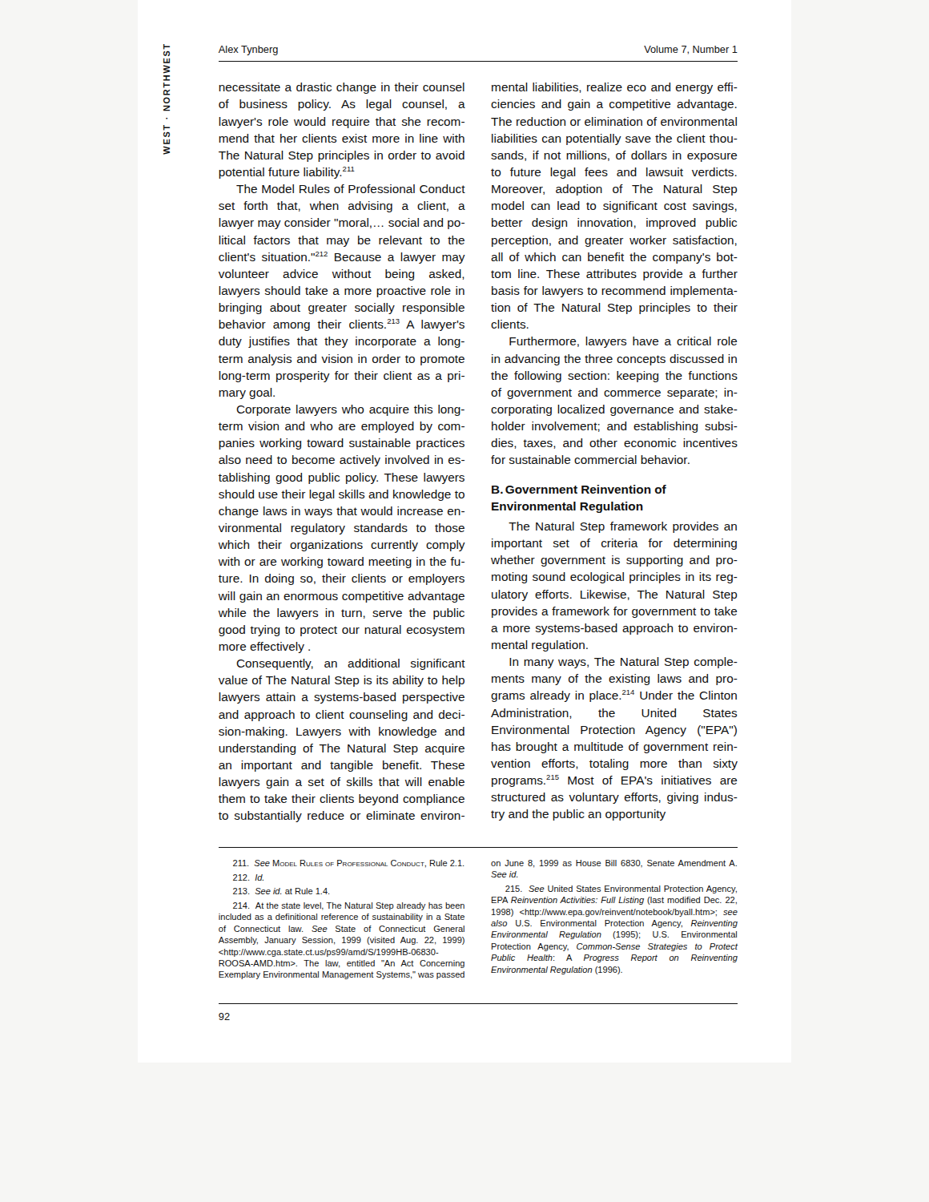West · Northwest
Alex Tynberg Volume 7, Number 1
necessitate a drastic change in their counsel of business policy. As legal counsel, a lawyer's role would require that she recommend that her clients exist more in line with The Natural Step principles in order to avoid potential future liability.211
The Model Rules of Professional Conduct set forth that, when advising a client, a lawyer may consider "moral,… social and political factors that may be relevant to the client's situation."212 Because a lawyer may volunteer advice without being asked, lawyers should take a more proactive role in bringing about greater socially responsible behavior among their clients.213 A lawyer's duty justifies that they incorporate a long-term analysis and vision in order to promote long-term prosperity for their client as a primary goal.
Corporate lawyers who acquire this long-term vision and who are employed by companies working toward sustainable practices also need to become actively involved in establishing good public policy. These lawyers should use their legal skills and knowledge to change laws in ways that would increase environmental regulatory standards to those which their organizations currently comply with or are working toward meeting in the future. In doing so, their clients or employers will gain an enormous competitive advantage while the lawyers in turn, serve the public good trying to protect our natural ecosystem more effectively .
Consequently, an additional significant value of The Natural Step is its ability to help lawyers attain a systems-based perspective and approach to client counseling and decision-making. Lawyers with knowledge and understanding of The Natural Step acquire an important and tangible benefit. These lawyers gain a set of skills that will enable them to take their clients beyond compliance to substantially reduce or eliminate environmental liabilities, realize eco and energy efficiencies and gain a competitive advantage. The reduction or elimination of environmental liabilities can potentially save the client thousands, if not millions, of dollars in exposure to future legal fees and lawsuit verdicts. Moreover, adoption of The Natural Step model can lead to significant cost savings, better design innovation, improved public perception, and greater worker satisfaction, all of which can benefit the company's bottom line. These attributes provide a further basis for lawyers to recommend implementation of The Natural Step principles to their clients.
Furthermore, lawyers have a critical role in advancing the three concepts discussed in the following section: keeping the functions of government and commerce separate; incorporating localized governance and stakeholder involvement; and establishing subsidies, taxes, and other economic incentives for sustainable commercial behavior.
B. Government Reinvention of Environmental Regulation
The Natural Step framework provides an important set of criteria for determining whether government is supporting and promoting sound ecological principles in its regulatory efforts. Likewise, The Natural Step provides a framework for government to take a more systems-based approach to environmental regulation.
In many ways, The Natural Step complements many of the existing laws and programs already in place.214 Under the Clinton Administration, the United States Environmental Protection Agency ("EPA") has brought a multitude of government reinvention efforts, totaling more than sixty programs.215 Most of EPA's initiatives are structured as voluntary efforts, giving industry and the public an opportunity
211. See Model Rules of Professional Conduct, Rule 2.1.
212. Id.
213. See id. at Rule 1.4.
214. At the state level, The Natural Step already has been included as a definitional reference of sustainability in a State of Connecticut law. See State of Connecticut General Assembly, January Session, 1999 (visited Aug. 22, 1999) <http://www.cga.state.ct.us/ps99/amd/S/1999HB-06830-ROOSA-AMD.htm>. The law, entitled "An Act Concerning Exemplary Environmental Management Systems," was passed on June 8, 1999 as House Bill 6830, Senate Amendment A. See id.
215. See United States Environmental Protection Agency, EPA Reinvention Activities: Full Listing (last modified Dec. 22, 1998) <http://www.epa.gov/reinvent/notebook/byall.htm>; see also U.S. Environmental Protection Agency, Reinventing Environmental Regulation (1995); U.S. Environmental Protection Agency, Common-Sense Strategies to Protect Public Health: A Progress Report on Reinventing Environmental Regulation (1996).
92